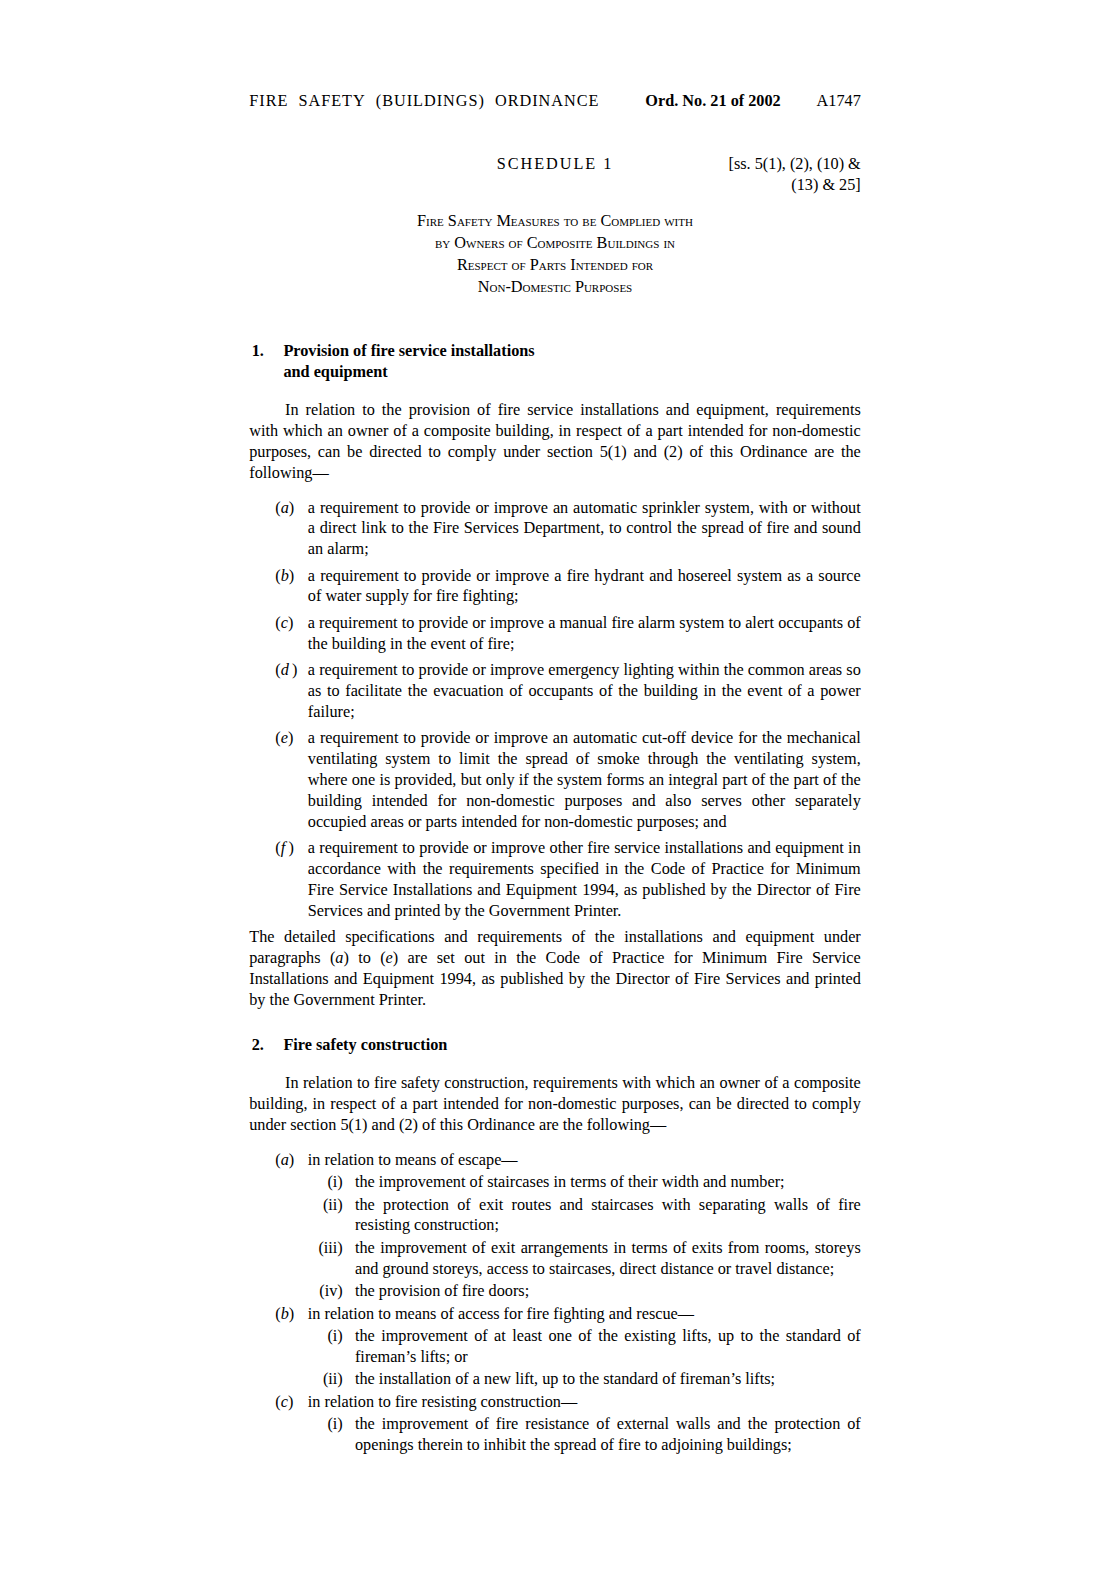FIRE SAFETY (BUILDINGS) ORDINANCE
Ord. No. 21 of 2002 A1747
SCHEDULE 1
[ss. 5(1), (2), (10) &
(13) & 25]
Fire Safety Measures to be Complied with
by Owners of Composite Buildings in
Respect of Parts Intended for
Non-Domestic Purposes
1.
Provision of fire service installations and equipment
In relation to the provision of fire service installations and equipment, requirements with which an owner of a composite building, in respect of a part intended for non-domestic purposes, can be directed to comply under section 5(1) and (2) of this Ordinance are the following—
(a) a requirement to provide or improve an automatic sprinkler system, with or without a direct link to the Fire Services Department, to control the spread of fire and sound an alarm;
(b) a requirement to provide or improve a fire hydrant and hosereel system as a source of water supply for fire fighting;
(c) a requirement to provide or improve a manual fire alarm system to alert occupants of the building in the event of fire;
(d ) a requirement to provide or improve emergency lighting within the common areas so as to facilitate the evacuation of occupants of the building in the event of a power failure;
(e) a requirement to provide or improve an automatic cut-off device for the mechanical ventilating system to limit the spread of smoke through the ventilating system, where one is provided, but only if the system forms an integral part of the part of the building intended for non-domestic purposes and also serves other separately occupied areas or parts intended for non-domestic purposes; and
(f ) a requirement to provide or improve other fire service installations and equipment in accordance with the requirements specified in the Code of Practice for Minimum Fire Service Installations and Equipment 1994, as published by the Director of Fire Services and printed by the Government Printer.
The detailed specifications and requirements of the installations and equipment under paragraphs (a) to (e) are set out in the Code of Practice for Minimum Fire Service Installations and Equipment 1994, as published by the Director of Fire Services and printed by the Government Printer.
2.
Fire safety construction
In relation to fire safety construction, requirements with which an owner of a composite building, in respect of a part intended for non-domestic purposes, can be directed to comply under section 5(1) and (2) of this Ordinance are the following—
(a) in relation to means of escape—
(i) the improvement of staircases in terms of their width and number;
(ii) the protection of exit routes and staircases with separating walls of fire resisting construction;
(iii) the improvement of exit arrangements in terms of exits from rooms, storeys and ground storeys, access to staircases, direct distance or travel distance;
(iv) the provision of fire doors;
(b) in relation to means of access for fire fighting and rescue—
(i) the improvement of at least one of the existing lifts, up to the standard of fireman’s lifts; or
(ii) the installation of a new lift, up to the standard of fireman’s lifts;
(c) in relation to fire resisting construction—
(i) the improvement of fire resistance of external walls and the protection of openings therein to inhibit the spread of fire to adjoining buildings;